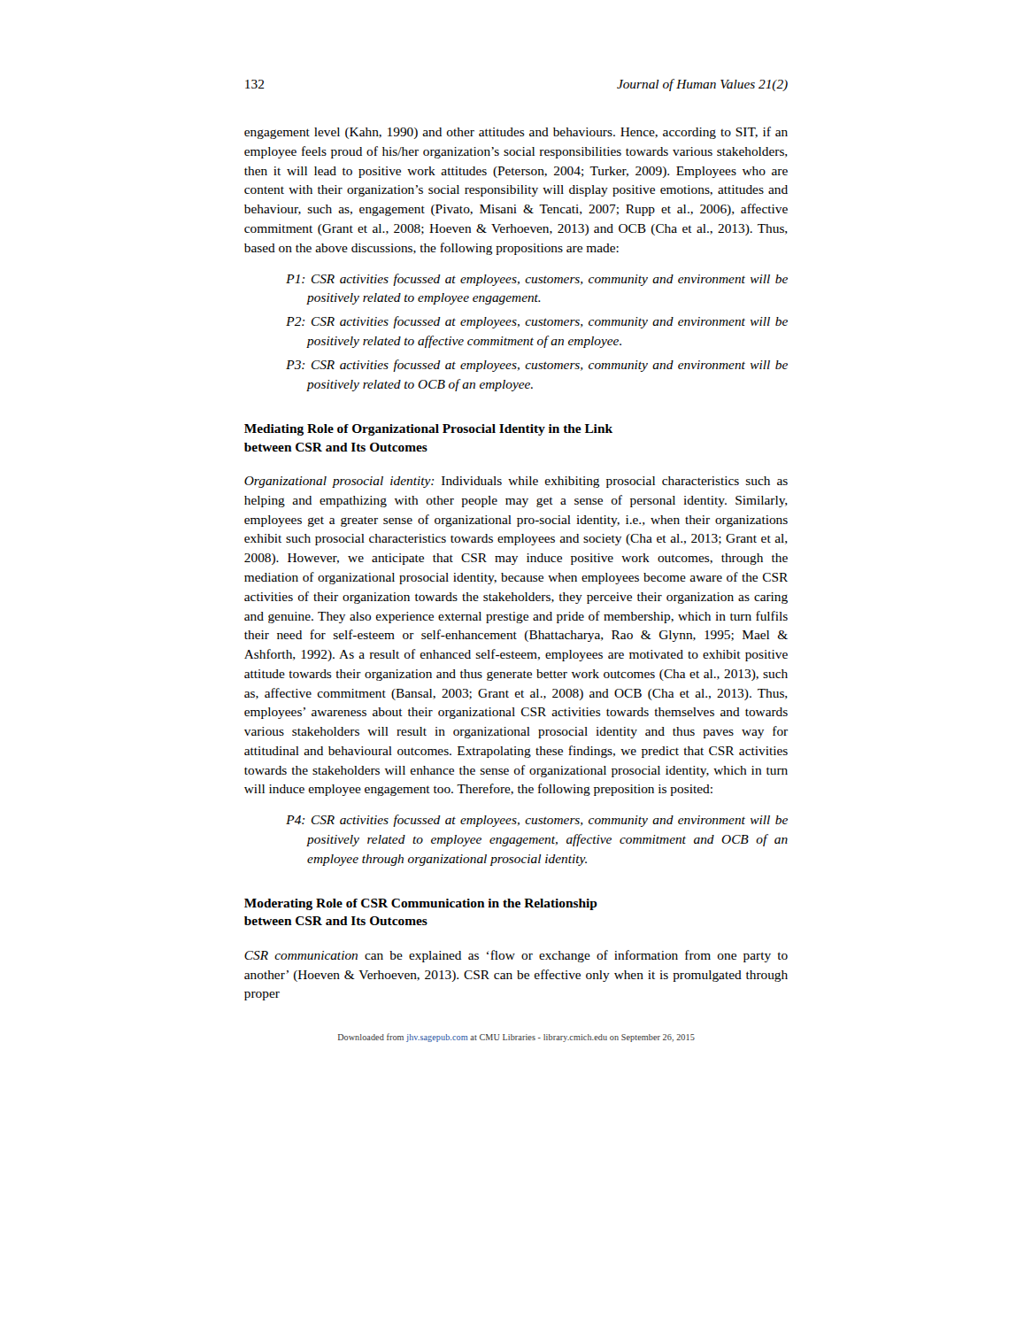132 Journal of Human Values 21(2)
engagement level (Kahn, 1990) and other attitudes and behaviours. Hence, according to SIT, if an employee feels proud of his/her organization’s social responsibilities towards various stakeholders, then it will lead to positive work attitudes (Peterson, 2004; Turker, 2009). Employees who are content with their organization’s social responsibility will display positive emotions, attitudes and behaviour, such as, engagement (Pivato, Misani & Tencati, 2007; Rupp et al., 2006), affective commitment (Grant et al., 2008; Hoeven & Verhoeven, 2013) and OCB (Cha et al., 2013). Thus, based on the above discussions, the following propositions are made:
P1: CSR activities focussed at employees, customers, community and environment will be positively related to employee engagement.
P2: CSR activities focussed at employees, customers, community and environment will be positively related to affective commitment of an employee.
P3: CSR activities focussed at employees, customers, community and environment will be positively related to OCB of an employee.
Mediating Role of Organizational Prosocial Identity in the Link
between CSR and Its Outcomes
Organizational prosocial identity: Individuals while exhibiting prosocial characteristics such as helping and empathizing with other people may get a sense of personal identity. Similarly, employees get a greater sense of organizational pro-social identity, i.e., when their organizations exhibit such prosocial characteristics towards employees and society (Cha et al., 2013; Grant et al, 2008). However, we anticipate that CSR may induce positive work outcomes, through the mediation of organizational prosocial identity, because when employees become aware of the CSR activities of their organization towards the stakeholders, they perceive their organization as caring and genuine. They also experience external prestige and pride of membership, which in turn fulfils their need for self-esteem or self-enhancement (Bhattacharya, Rao & Glynn, 1995; Mael & Ashforth, 1992). As a result of enhanced self-esteem, employees are motivated to exhibit positive attitude towards their organization and thus generate better work outcomes (Cha et al., 2013), such as, affective commitment (Bansal, 2003; Grant et al., 2008) and OCB (Cha et al., 2013). Thus, employees’ awareness about their organizational CSR activities towards themselves and towards various stakeholders will result in organizational prosocial identity and thus paves way for attitudinal and behavioural outcomes. Extrapolating these findings, we predict that CSR activities towards the stakeholders will enhance the sense of organizational prosocial identity, which in turn will induce employee engagement too. Therefore, the following preposition is posited:
P4: CSR activities focussed at employees, customers, community and environment will be positively related to employee engagement, affective commitment and OCB of an employee through organizational prosocial identity.
Moderating Role of CSR Communication in the Relationship
between CSR and Its Outcomes
CSR communication can be explained as ‘flow or exchange of information from one party to another’ (Hoeven & Verhoeven, 2013). CSR can be effective only when it is promulgated through proper
Downloaded from jhv.sagepub.com at CMU Libraries - library.cmich.edu on September 26, 2015